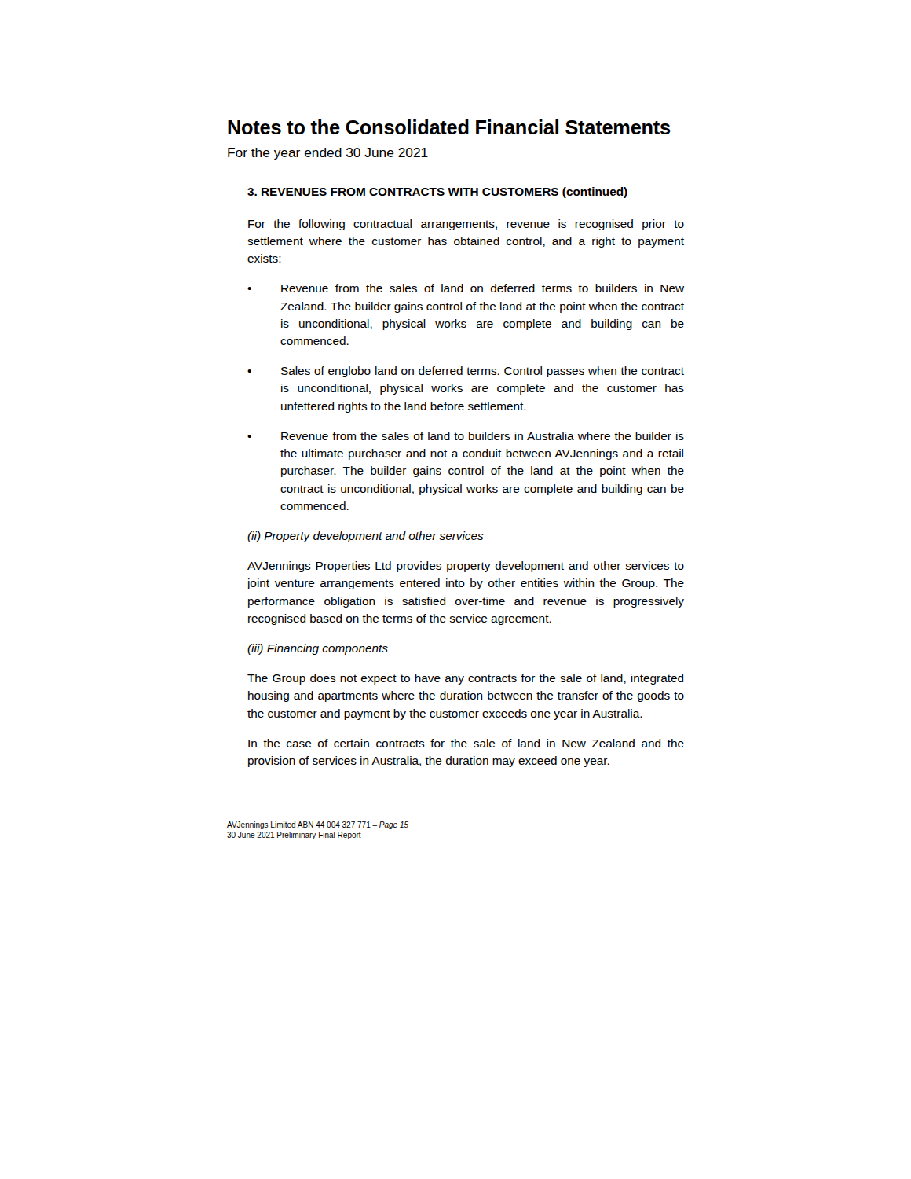Notes to the Consolidated Financial Statements
For the year ended 30 June 2021
3. REVENUES FROM CONTRACTS WITH CUSTOMERS (continued)
For the following contractual arrangements, revenue is recognised prior to settlement where the customer has obtained control, and a right to payment exists:
• Revenue from the sales of land on deferred terms to builders in New Zealand. The builder gains control of the land at the point when the contract is unconditional, physical works are complete and building can be commenced.
• Sales of englobo land on deferred terms. Control passes when the contract is unconditional, physical works are complete and the customer has unfettered rights to the land before settlement.
• Revenue from the sales of land to builders in Australia where the builder is the ultimate purchaser and not a conduit between AVJennings and a retail purchaser. The builder gains control of the land at the point when the contract is unconditional, physical works are complete and building can be commenced.
(ii) Property development and other services
AVJennings Properties Ltd provides property development and other services to joint venture arrangements entered into by other entities within the Group. The performance obligation is satisfied over-time and revenue is progressively recognised based on the terms of the service agreement.
(iii) Financing components
The Group does not expect to have any contracts for the sale of land, integrated housing and apartments where the duration between the transfer of the goods to the customer and payment by the customer exceeds one year in Australia.
In the case of certain contracts for the sale of land in New Zealand and the provision of services in Australia, the duration may exceed one year.
AVJennings Limited ABN 44 004 327 771 – Page 15
30 June 2021 Preliminary Final Report